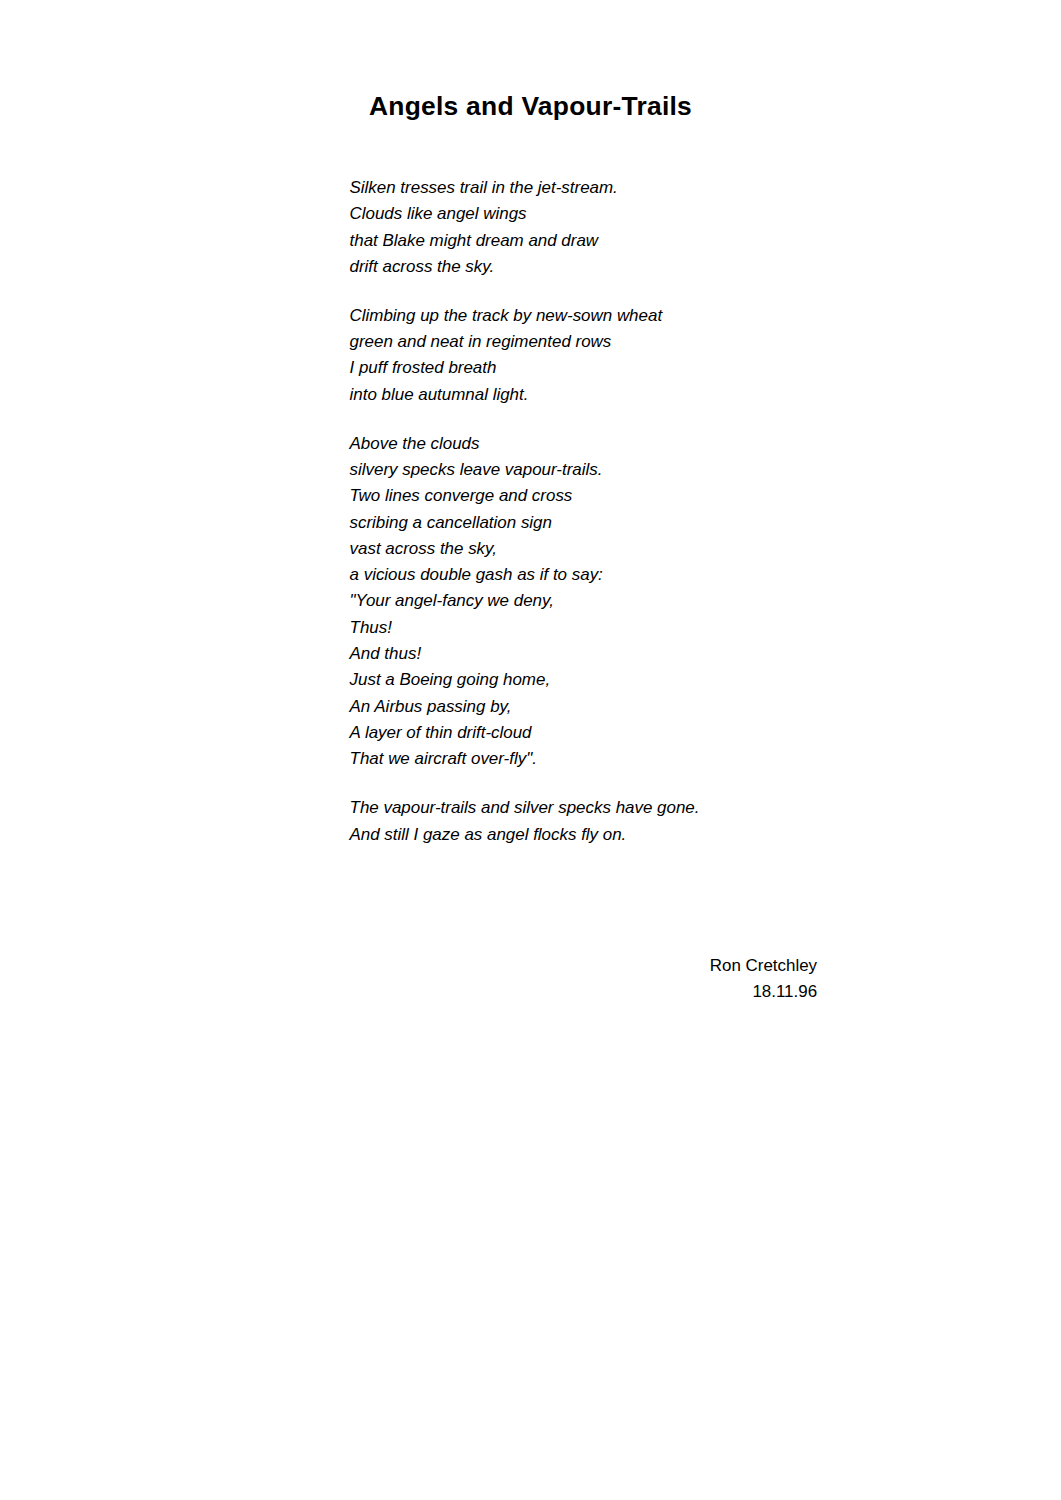Angels and Vapour-Trails
Silken tresses trail in the jet-stream.
Clouds like angel wings
that Blake might dream and draw
drift across the sky.
Climbing up the track by new-sown wheat
green and neat in regimented rows
I puff frosted breath
into blue autumnal light.
Above the clouds
silvery specks leave vapour-trails.
Two lines converge and cross
scribing a cancellation sign
vast across the sky,
a vicious double gash as if to say:
"Your angel-fancy we deny,
Thus!
And thus!
Just a Boeing going home,
An Airbus passing by,
A layer of thin drift-cloud
That we aircraft over-fly".
The vapour-trails and silver specks have gone.
And still I gaze as angel flocks fly on.
Ron Cretchley
18.11.96